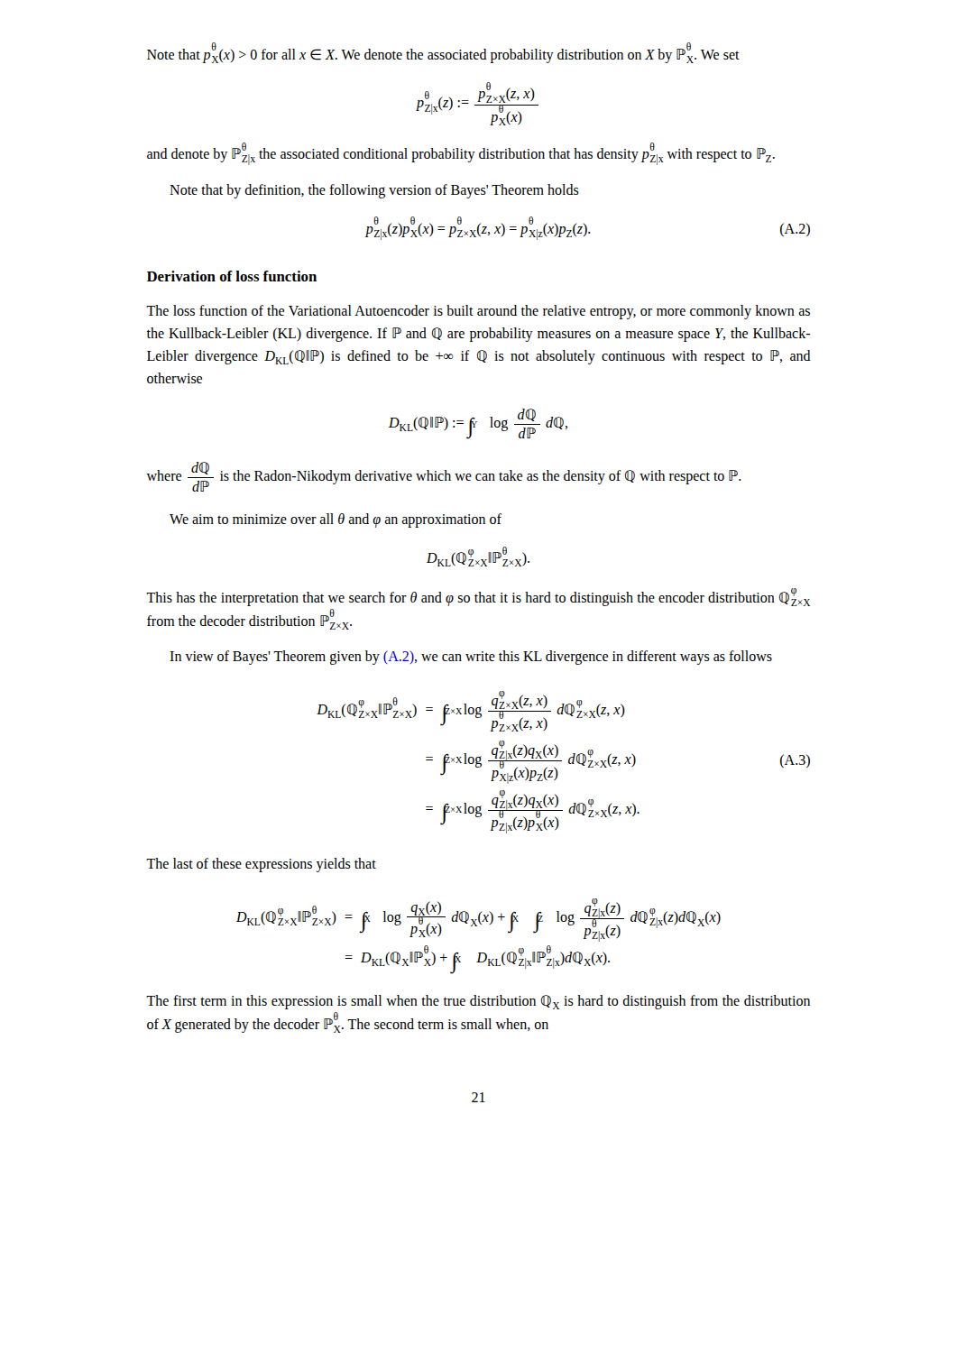Note that pθX(x) > 0 for all x ∈ X. We denote the associated probability distribution on X by ℙθX. We set
pθZ|x(z) := pθZ×X(z, x) pθX(x)
and denote by ℙθZ|x the associated conditional probability distribution that has density pθZ|x with respect to ℙZ.
Note that by definition, the following version of Bayes' Theorem holds
pθZ|x(z)pθX(x) = pθZ×X(z, x) = pθX|z(x)pZ(z).
(A.2)
Derivation of loss function
The loss function of the Variational Autoencoder is built around the relative entropy, or more commonly known as the Kullback-Leibler (KL) divergence. If ℙ and ℚ are probability measures on a measure space Y, the Kullback-Leibler divergence DKL(ℚ‖ℙ) is defined to be +∞ if ℚ is not absolutely continuous with respect to ℙ, and otherwise
DKL(ℚ‖ℙ) := ∫Y log dℚ dℙ dℚ,
where dℚ dℙ is the Radon-Nikodym derivative which we can take as the density of ℚ with respect to ℙ.
We aim to minimize over all θ and φ an approximation of
DKL(ℚφZ×X‖ℙθZ×X).
This has the interpretation that we search for θ and φ so that it is hard to distinguish the encoder distribution ℚφZ×X from the decoder distribution ℙθZ×X.
In view of Bayes' Theorem given by (A.2), we can write this KL divergence in different ways as follows
DKL(ℚφZ×X‖ℙθZ×X) = ∫Z×X log qφZ×X(z, x) pθZ×X(z, x) dℚφZ×X(z, x) DKL(ℚφZ×X‖ℙθZ×X) = ∫Z×X log qφZ|x(z)qX(x) pθX|z(x)pZ(z) dℚφZ×X(z, x) DKL(ℚφZ×X‖ℙθZ×X) = ∫Z×X log qφZ|x(z)qX(x) pθZ|x(z)pθX(x) dℚφZ×X(z, x).
(A.3)
The last of these expressions yields that
DKL(ℚφZ×X‖ℙθZ×X) = ∫X log qX(x) pθX(x) dℚX(x) + ∫X ∫Z log qφZ|x(z) pθZ|x(z) dℚφZ|x(z)dℚX(x) DKL(ℚφZ×X‖ℙθZ×X) = DKL(ℚX‖ℙθX) + ∫X DKL(ℚφZ|x‖ℙθZ|x)dℚX(x).
The first term in this expression is small when the true distribution ℚX is hard to distinguish from the distribution of X generated by the decoder ℙθX. The second term is small when, on
21